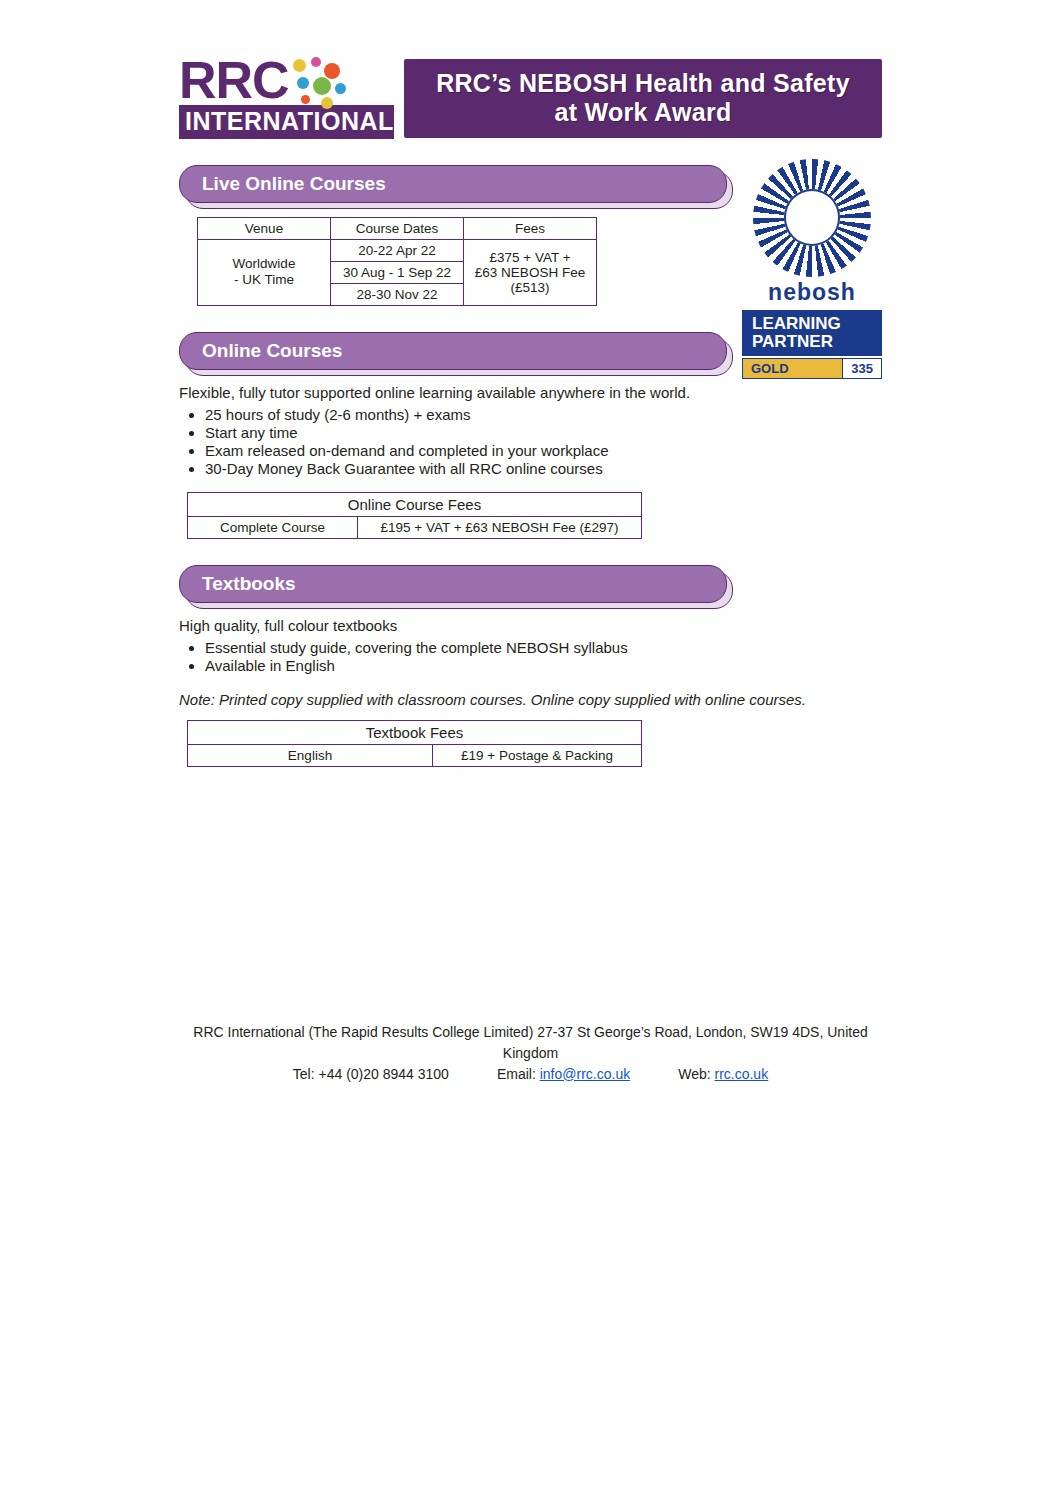RRC INTERNATIONAL
RRC’s NEBOSH Health and Safety
at Work Award
nebosh
LEARNING
PARTNER
GOLD
335
Live Online Courses
| Venue | Course Dates | Fees |
| --- | --- | --- |
| Worldwide - UK Time | 20-22 Apr 22 | £375 + VAT + £63 NEBOSH Fee (£513) |
| 30 Aug - 1 Sep 22 |
| 28-30 Nov 22 |
Online Courses
Flexible, fully tutor supported online learning available anywhere in the world.
25 hours of study (2-6 months) + exams
Start any time
Exam released on-demand and completed in your workplace
30-Day Money Back Guarantee with all RRC online courses
| Online Course Fees |
| --- |
| Complete Course | £195 + VAT + £63 NEBOSH Fee (£297) |
Textbooks
High quality, full colour textbooks
Essential study guide, covering the complete NEBOSH syllabus
Available in English
Note: Printed copy supplied with classroom courses. Online copy supplied with online courses.
| Textbook Fees |
| --- |
| English | £19 + Postage & Packing |
RRC International (The Rapid Results College Limited) 27-37 St George’s Road, London, SW19 4DS, United Kingdom
Tel: +44 (0)20 8944 3100 Email: info@rrc.co.uk Web: rrc.co.uk